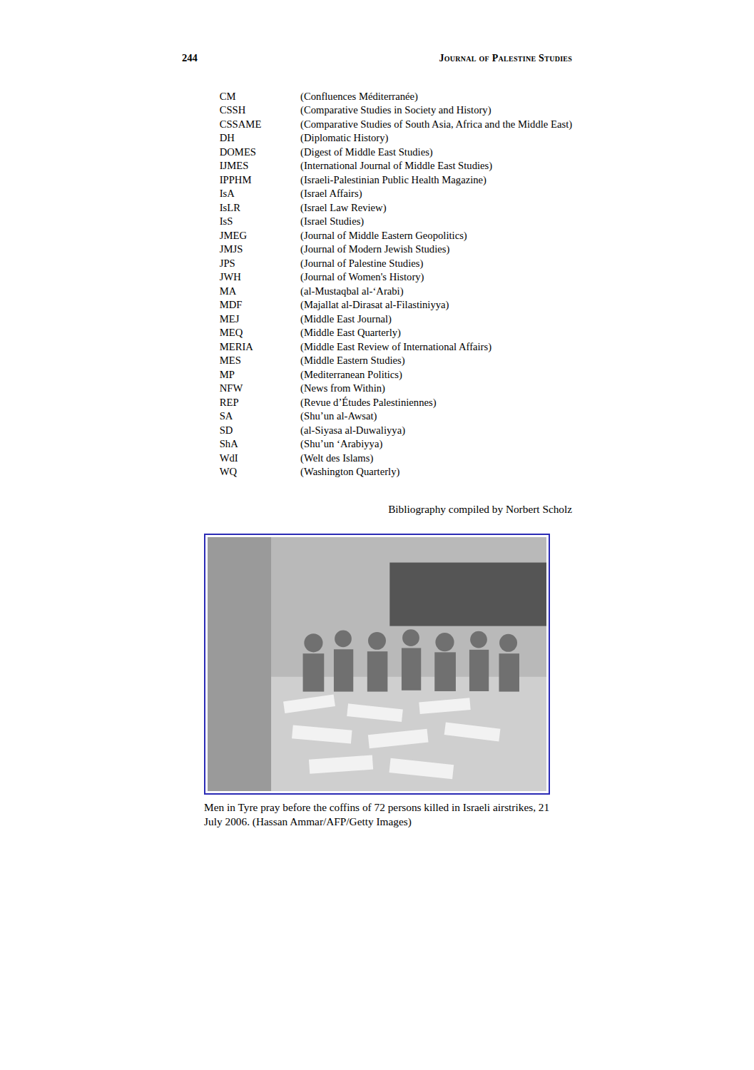244 Journal of Palestine Studies
List of journal abbreviations
| CM | (Confluences Méditerranée) |
| CSSH | (Comparative Studies in Society and History) |
| CSSAME | (Comparative Studies of South Asia, Africa and the Middle East) |
| DH | (Diplomatic History) |
| DOMES | (Digest of Middle East Studies) |
| IJMES | (International Journal of Middle East Studies) |
| IPPHM | (Israeli-Palestinian Public Health Magazine) |
| IsA | (Israel Affairs) |
| IsLR | (Israel Law Review) |
| IsS | (Israel Studies) |
| JMEG | (Journal of Middle Eastern Geopolitics) |
| JMJS | (Journal of Modern Jewish Studies) |
| JPS | (Journal of Palestine Studies) |
| JWH | (Journal of Women's History) |
| MA | (al-Mustaqbal al-‘Arabi) |
| MDF | (Majallat al-Dirasat al-Filastiniyya) |
| MEJ | (Middle East Journal) |
| MEQ | (Middle East Quarterly) |
| MERIA | (Middle East Review of International Affairs) |
| MES | (Middle Eastern Studies) |
| MP | (Mediterranean Politics) |
| NFW | (News from Within) |
| REP | (Revue d’Études Palestiniennes) |
| SA | (Shu’un al-Awsat) |
| SD | (al-Siyasa al-Duwaliyya) |
| ShA | (Shu’un ‘Arabiyya) |
| WdI | (Welt des Islams) |
| WQ | (Washington Quarterly) |
Bibliography compiled by Norbert Scholz
Men in Tyre pray before the coffins of 72 persons killed in Israeli airstrikes, 21 July 2006. (Hassan Ammar/AFP/Getty Images)